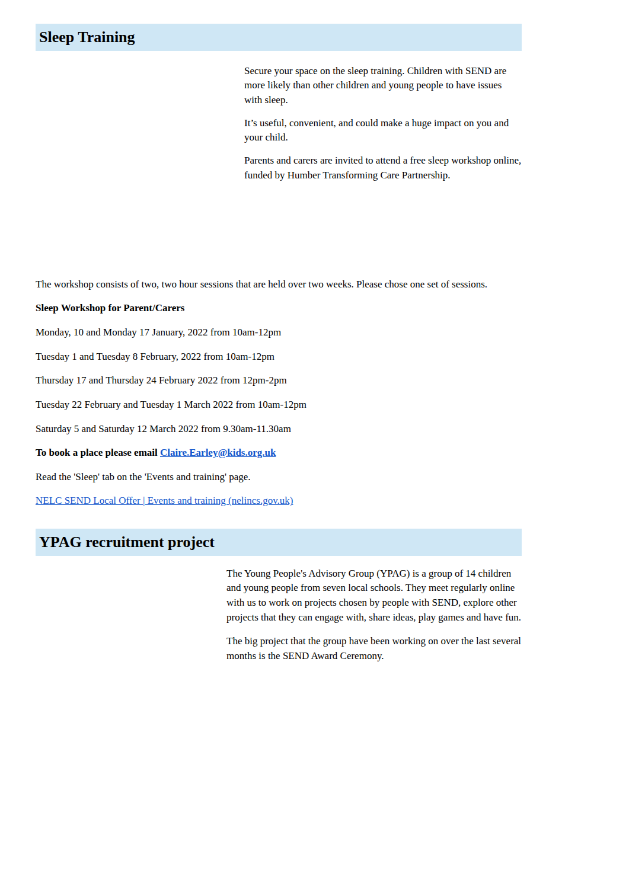Sleep Training
Secure your space on the sleep training. Children with SEND are more likely than other children and young people to have issues with sleep.
It’s useful, convenient, and could make a huge impact on you and your child.
Parents and carers are invited to attend a free sleep workshop online, funded by Humber Transforming Care Partnership.
The workshop consists of two, two hour sessions that are held over two weeks. Please chose one set of sessions.
Sleep Workshop for Parent/Carers
Monday, 10 and Monday 17 January, 2022 from 10am-12pm
Tuesday 1 and Tuesday 8 February, 2022 from 10am-12pm
Thursday 17 and Thursday 24 February 2022 from 12pm-2pm
Tuesday 22 February and Tuesday 1 March 2022 from 10am-12pm
Saturday 5 and Saturday 12 March 2022 from 9.30am-11.30am
To book a place please email Claire.Earley@kids.org.uk
Read the 'Sleep' tab on the 'Events and training' page.
NELC SEND Local Offer | Events and training (nelincs.gov.uk)
YPAG recruitment project
The Young People's Advisory Group (YPAG) is a group of 14 children and young people from seven local schools. They meet regularly online with us to work on projects chosen by people with SEND, explore other projects that they can engage with, share ideas, play games and have fun.
The big project that the group have been working on over the last several months is the SEND Award Ceremony.